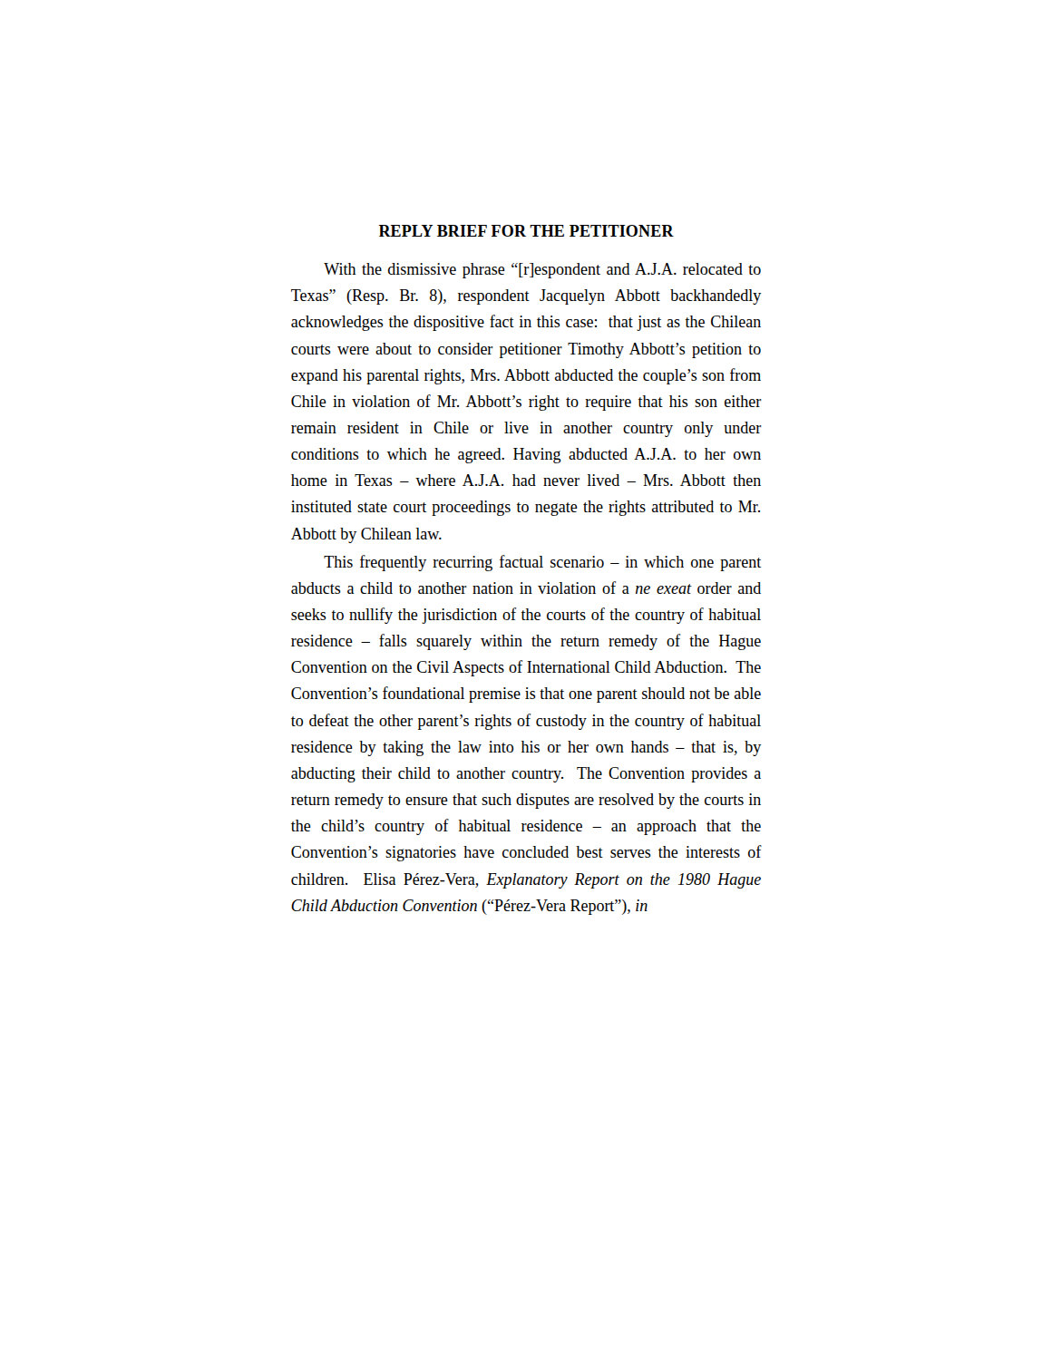REPLY BRIEF FOR THE PETITIONER
With the dismissive phrase “[r]espondent and A.J.A. relocated to Texas” (Resp. Br. 8), respondent Jacquelyn Abbott backhandedly acknowledges the dispositive fact in this case: that just as the Chilean courts were about to consider petitioner Timothy Abbott’s petition to expand his parental rights, Mrs. Abbott abducted the couple’s son from Chile in violation of Mr. Abbott’s right to require that his son either remain resident in Chile or live in another country only under conditions to which he agreed. Having abducted A.J.A. to her own home in Texas – where A.J.A. had never lived – Mrs. Abbott then instituted state court proceedings to negate the rights attributed to Mr. Abbott by Chilean law.
This frequently recurring factual scenario – in which one parent abducts a child to another nation in violation of a ne exeat order and seeks to nullify the jurisdiction of the courts of the country of habitual residence – falls squarely within the return remedy of the Hague Convention on the Civil Aspects of International Child Abduction. The Convention’s foundational premise is that one parent should not be able to defeat the other parent’s rights of custody in the country of habitual residence by taking the law into his or her own hands – that is, by abducting their child to another country. The Convention provides a return remedy to ensure that such disputes are resolved by the courts in the child’s country of habitual residence – an approach that the Convention’s signatories have concluded best serves the interests of children. Elisa Pérez-Vera, Explanatory Report on the 1980 Hague Child Abduction Convention (“Pérez-Vera Report”), in